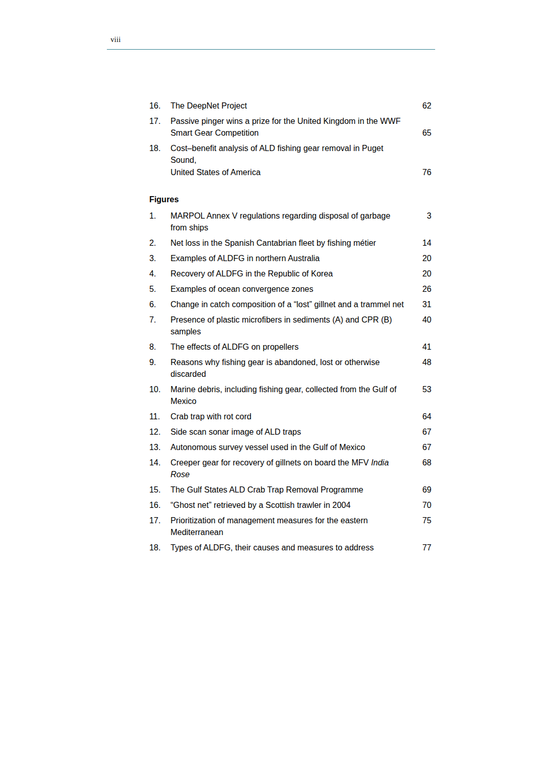viii
16. The DeepNet Project 62
17. Passive pinger wins a prize for the United Kingdom in the WWF Smart Gear Competition 65
18. Cost–benefit analysis of ALD fishing gear removal in Puget Sound, United States of America 76
Figures
1. MARPOL Annex V regulations regarding disposal of garbage from ships 3
2. Net loss in the Spanish Cantabrian fleet by fishing métier 14
3. Examples of ALDFG in northern Australia 20
4. Recovery of ALDFG in the Republic of Korea 20
5. Examples of ocean convergence zones 26
6. Change in catch composition of a “lost” gillnet and a trammel net 31
7. Presence of plastic microfibers in sediments (A) and CPR (B) samples 40
8. The effects of ALDFG on propellers 41
9. Reasons why fishing gear is abandoned, lost or otherwise discarded 48
10. Marine debris, including fishing gear, collected from the Gulf of Mexico 53
11. Crab trap with rot cord 64
12. Side scan sonar image of ALD traps 67
13. Autonomous survey vessel used in the Gulf of Mexico 67
14. Creeper gear for recovery of gillnets on board the MFV India Rose 68
15. The Gulf States ALD Crab Trap Removal Programme 69
16. “Ghost net” retrieved by a Scottish trawler in 2004 70
17. Prioritization of management measures for the eastern Mediterranean 75
18. Types of ALDFG, their causes and measures to address 77